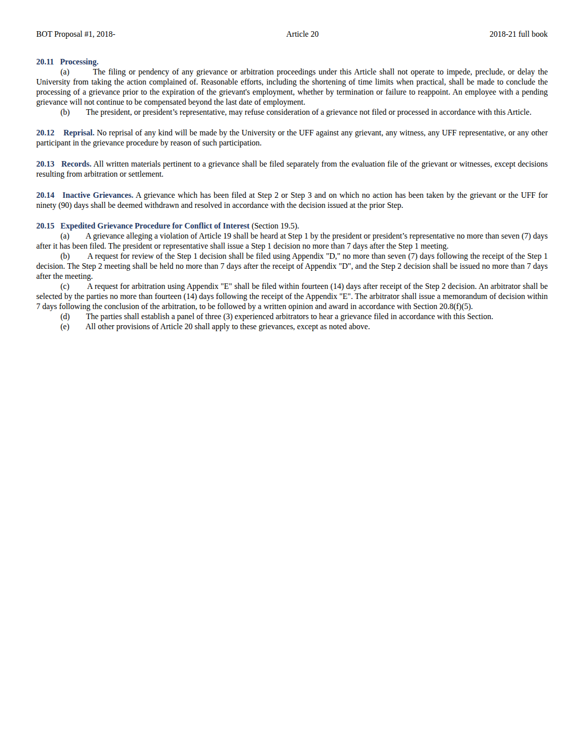BOT Proposal #1, 2018- Article 20 2018-21 full book
20.11 Processing.
(a) The filing or pendency of any grievance or arbitration proceedings under this Article shall not operate to impede, preclude, or delay the University from taking the action complained of. Reasonable efforts, including the shortening of time limits when practical, shall be made to conclude the processing of a grievance prior to the expiration of the grievant's employment, whether by termination or failure to reappoint. An employee with a pending grievance will not continue to be compensated beyond the last date of employment.
(b) The president, or president’s representative, may refuse consideration of a grievance not filed or processed in accordance with this Article.
20.12 Reprisal. No reprisal of any kind will be made by the University or the UFF against any grievant, any witness, any UFF representative, or any other participant in the grievance procedure by reason of such participation.
20.13 Records. All written materials pertinent to a grievance shall be filed separately from the evaluation file of the grievant or witnesses, except decisions resulting from arbitration or settlement.
20.14 Inactive Grievances. A grievance which has been filed at Step 2 or Step 3 and on which no action has been taken by the grievant or the UFF for ninety (90) days shall be deemed withdrawn and resolved in accordance with the decision issued at the prior Step.
20.15 Expedited Grievance Procedure for Conflict of Interest (Section 19.5).
(a) A grievance alleging a violation of Article 19 shall be heard at Step 1 by the president or president’s representative no more than seven (7) days after it has been filed. The president or representative shall issue a Step 1 decision no more than 7 days after the Step 1 meeting.
(b) A request for review of the Step 1 decision shall be filed using Appendix "D," no more than seven (7) days following the receipt of the Step 1 decision. The Step 2 meeting shall be held no more than 7 days after the receipt of Appendix "D", and the Step 2 decision shall be issued no more than 7 days after the meeting.
(c) A request for arbitration using Appendix "E" shall be filed within fourteen (14) days after receipt of the Step 2 decision. An arbitrator shall be selected by the parties no more than fourteen (14) days following the receipt of the Appendix "E". The arbitrator shall issue a memorandum of decision within 7 days following the conclusion of the arbitration, to be followed by a written opinion and award in accordance with Section 20.8(f)(5).
(d) The parties shall establish a panel of three (3) experienced arbitrators to hear a grievance filed in accordance with this Section.
(e) All other provisions of Article 20 shall apply to these grievances, except as noted above.